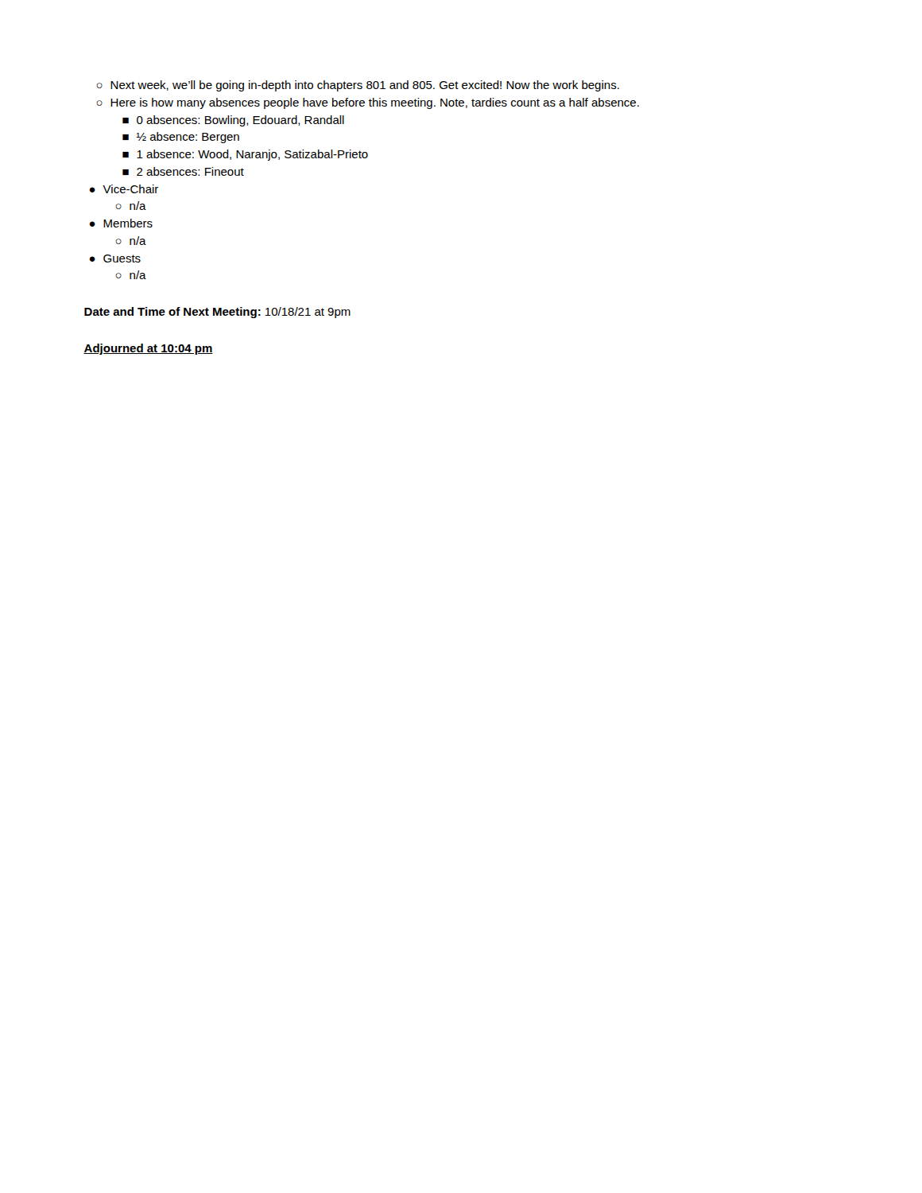Next week, we’ll be going in-depth into chapters 801 and 805. Get excited! Now the work begins.
Here is how many absences people have before this meeting. Note, tardies count as a half absence.
0 absences: Bowling, Edouard, Randall
½ absence: Bergen
1 absence: Wood, Naranjo, Satizabal-Prieto
2 absences: Fineout
Vice-Chair
n/a
Members
n/a
Guests
n/a
Date and Time of Next Meeting: 10/18/21 at 9pm
Adjourned at 10:04 pm